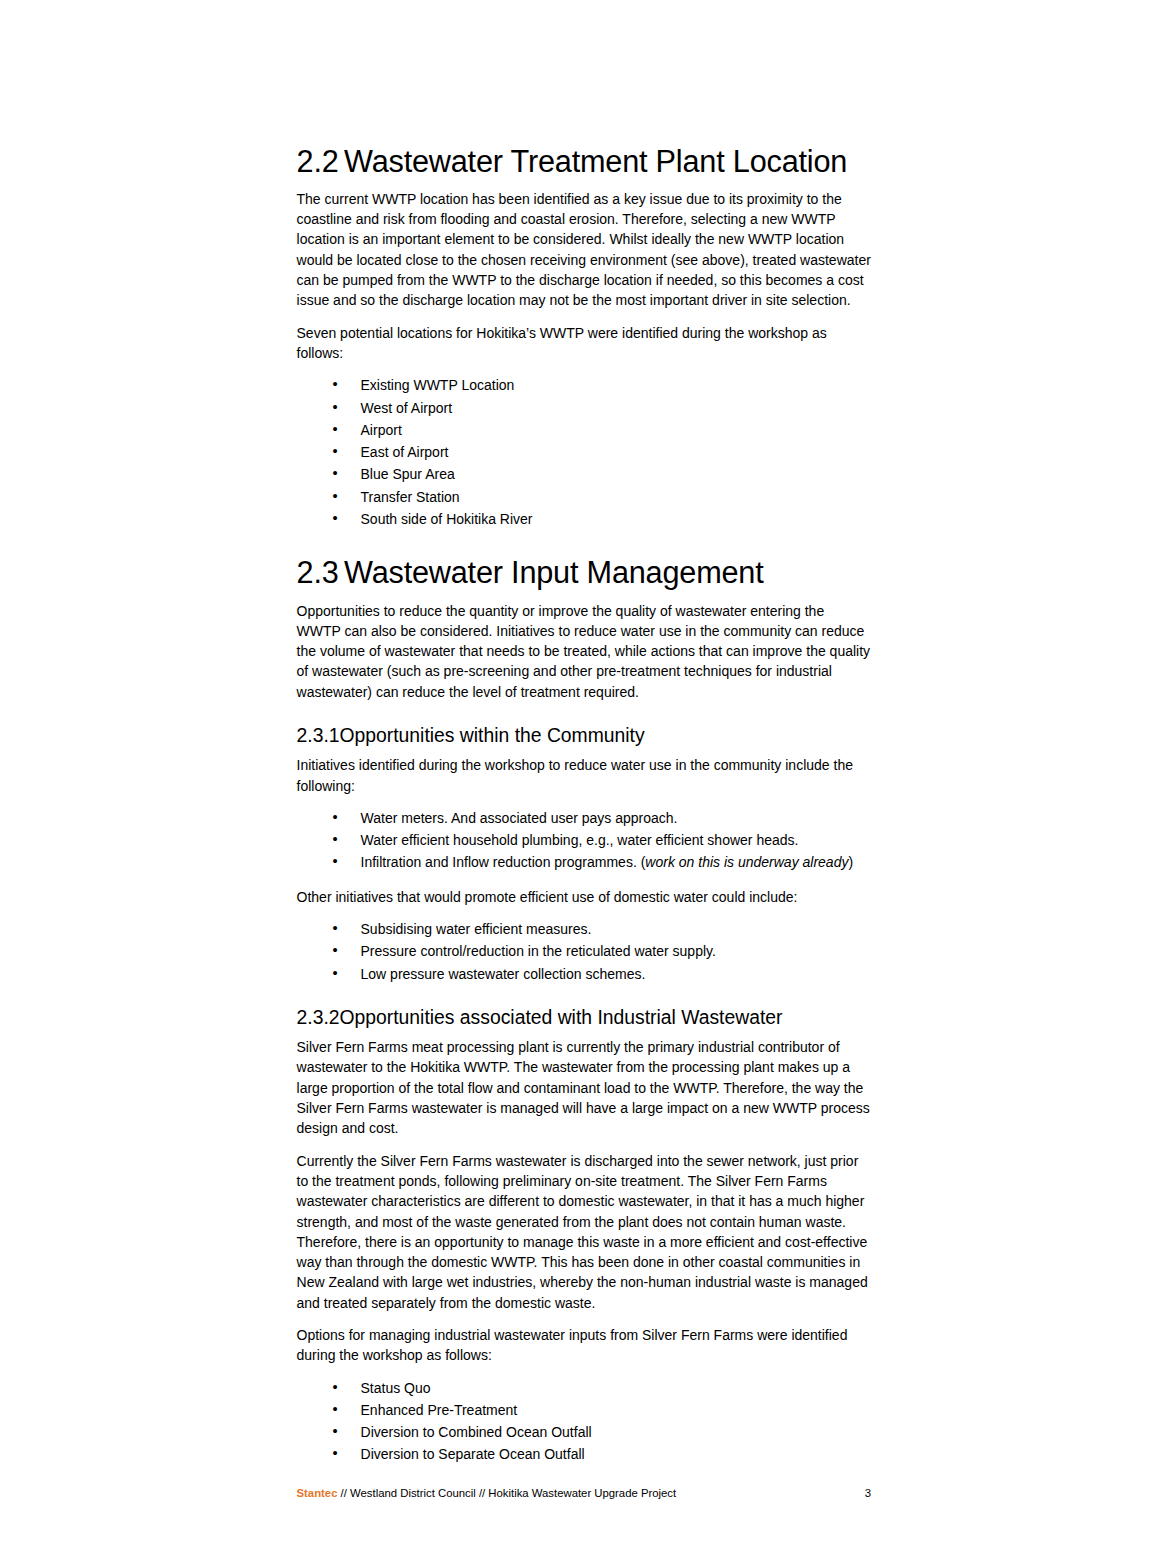2.2 Wastewater Treatment Plant Location
The current WWTP location has been identified as a key issue due to its proximity to the coastline and risk from flooding and coastal erosion. Therefore, selecting a new WWTP location is an important element to be considered. Whilst ideally the new WWTP location would be located close to the chosen receiving environment (see above), treated wastewater can be pumped from the WWTP to the discharge location if needed, so this becomes a cost issue and so the discharge location may not be the most important driver in site selection.
Seven potential locations for Hokitika’s WWTP were identified during the workshop as follows:
Existing WWTP Location
West of Airport
Airport
East of Airport
Blue Spur Area
Transfer Station
South side of Hokitika River
2.3 Wastewater Input Management
Opportunities to reduce the quantity or improve the quality of wastewater entering the WWTP can also be considered. Initiatives to reduce water use in the community can reduce the volume of wastewater that needs to be treated, while actions that can improve the quality of wastewater (such as pre-screening and other pre-treatment techniques for industrial wastewater) can reduce the level of treatment required.
2.3.1 Opportunities within the Community
Initiatives identified during the workshop to reduce water use in the community include the following:
Water meters. And associated user pays approach.
Water efficient household plumbing, e.g., water efficient shower heads.
Infiltration and Inflow reduction programmes. (work on this is underway already)
Other initiatives that would promote efficient use of domestic water could include:
Subsidising water efficient measures.
Pressure control/reduction in the reticulated water supply.
Low pressure wastewater collection schemes.
2.3.2 Opportunities associated with Industrial Wastewater
Silver Fern Farms meat processing plant is currently the primary industrial contributor of wastewater to the Hokitika WWTP. The wastewater from the processing plant makes up a large proportion of the total flow and contaminant load to the WWTP. Therefore, the way the Silver Fern Farms wastewater is managed will have a large impact on a new WWTP process design and cost.
Currently the Silver Fern Farms wastewater is discharged into the sewer network, just prior to the treatment ponds, following preliminary on-site treatment. The Silver Fern Farms wastewater characteristics are different to domestic wastewater, in that it has a much higher strength, and most of the waste generated from the plant does not contain human waste. Therefore, there is an opportunity to manage this waste in a more efficient and cost-effective way than through the domestic WWTP. This has been done in other coastal communities in New Zealand with large wet industries, whereby the non-human industrial waste is managed and treated separately from the domestic waste.
Options for managing industrial wastewater inputs from Silver Fern Farms were identified during the workshop as follows:
Status Quo
Enhanced Pre-Treatment
Diversion to Combined Ocean Outfall
Diversion to Separate Ocean Outfall
Stantec // Westland District Council // Hokitika Wastewater Upgrade Project
3